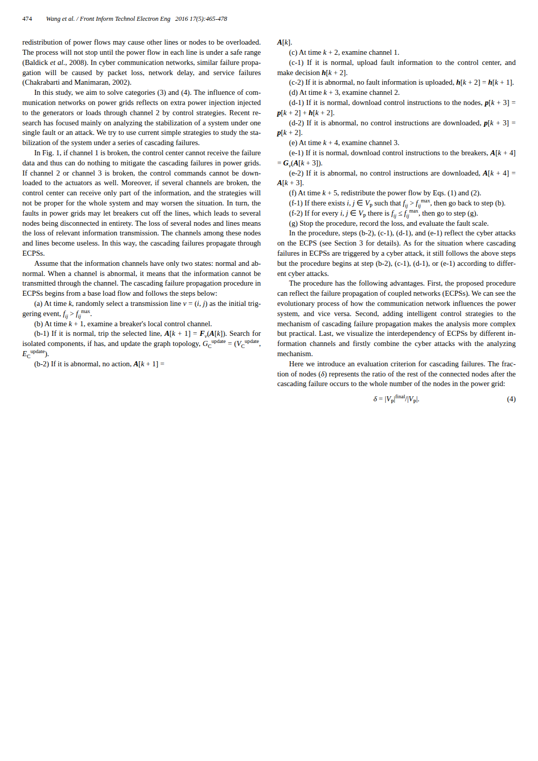474 Wang et al. / Front Inform Technol Electron Eng 2016 17(5):465-478
redistribution of power flows may cause other lines or nodes to be overloaded. The process will not stop until the power flow in each line is under a safe range (Baldick et al., 2008). In cyber communication networks, similar failure propagation will be caused by packet loss, network delay, and service failures (Chakrabarti and Manimaran, 2002).
In this study, we aim to solve categories (3) and (4). The influence of communication networks on power grids reflects on extra power injection injected to the generators or loads through channel 2 by control strategies. Recent research has focused mainly on analyzing the stabilization of a system under one single fault or an attack. We try to use current simple strategies to study the stabilization of the system under a series of cascading failures.
In Fig. 1, if channel 1 is broken, the control center cannot receive the failure data and thus can do nothing to mitigate the cascading failures in power grids. If channel 2 or channel 3 is broken, the control commands cannot be downloaded to the actuators as well. Moreover, if several channels are broken, the control center can receive only part of the information, and the strategies will not be proper for the whole system and may worsen the situation. In turn, the faults in power grids may let breakers cut off the lines, which leads to several nodes being disconnected in entirety. The loss of several nodes and lines means the loss of relevant information transmission. The channels among these nodes and lines become useless. In this way, the cascading failures propagate through ECPSs.
Assume that the information channels have only two states: normal and abnormal. When a channel is abnormal, it means that the information cannot be transmitted through the channel. The cascading failure propagation procedure in ECPSs begins from a base load flow and follows the steps below:
(a) At time k, randomly select a transmission line v = (i, j) as the initial triggering event, fij > fijmax.
(b) At time k + 1, examine a breaker's local control channel.
(b-1) If it is normal, trip the selected line, A[k + 1] = Fv(A[k]). Search for isolated components, if has, and update the graph topology, GCupdate = (VCupdate, ECupdate).
(b-2) If it is abnormal, no action, A[k + 1] =
A[k].
(c) At time k + 2, examine channel 1.
(c-1) If it is normal, upload fault information to the control center, and make decision h[k + 2].
(c-2) If it is abnormal, no fault information is uploaded, h[k + 2] = h[k + 1].
(d) At time k + 3, examine channel 2.
(d-1) If it is normal, download control instructions to the nodes, p[k + 3] = p[k + 2] + h[k + 2].
(d-2) If it is abnormal, no control instructions are downloaded, p[k + 3] = p[k + 2].
(e) At time k + 4, examine channel 3.
(e-1) If it is normal, download control instructions to the breakers, A[k + 4] = Gv(A[k + 3]).
(e-2) If it is abnormal, no control instructions are downloaded, A[k + 4] = A[k + 3].
(f) At time k + 5, redistribute the power flow by Eqs. (1) and (2).
(f-1) If there exists i, j ∈ VP such that fij > fijmax, then go back to step (b).
(f-2) If for every i, j ∈ VP there is fij ≤ fijmax, then go to step (g).
(g) Stop the procedure, record the loss, and evaluate the fault scale.
In the procedure, steps (b-2), (c-1), (d-1), and (e-1) reflect the cyber attacks on the ECPS (see Section 3 for details). As for the situation where cascading failures in ECPSs are triggered by a cyber attack, it still follows the above steps but the procedure begins at step (b-2), (c-1), (d-1), or (e-1) according to different cyber attacks.
The procedure has the following advantages. First, the proposed procedure can reflect the failure propagation of coupled networks (ECPSs). We can see the evolutionary process of how the communication network influences the power system, and vice versa. Second, adding intelligent control strategies to the mechanism of cascading failure propagation makes the analysis more complex but practical. Last, we visualize the interdependency of ECPSs by different information channels and firstly combine the cyber attacks with the analyzing mechanism.
Here we introduce an evaluation criterion for cascading failures. The fraction of nodes (δ) represents the ratio of the rest of the connected nodes after the cascading failure occurs to the whole number of the nodes in the power grid:
δ = |VP|final/|VP|.(4)